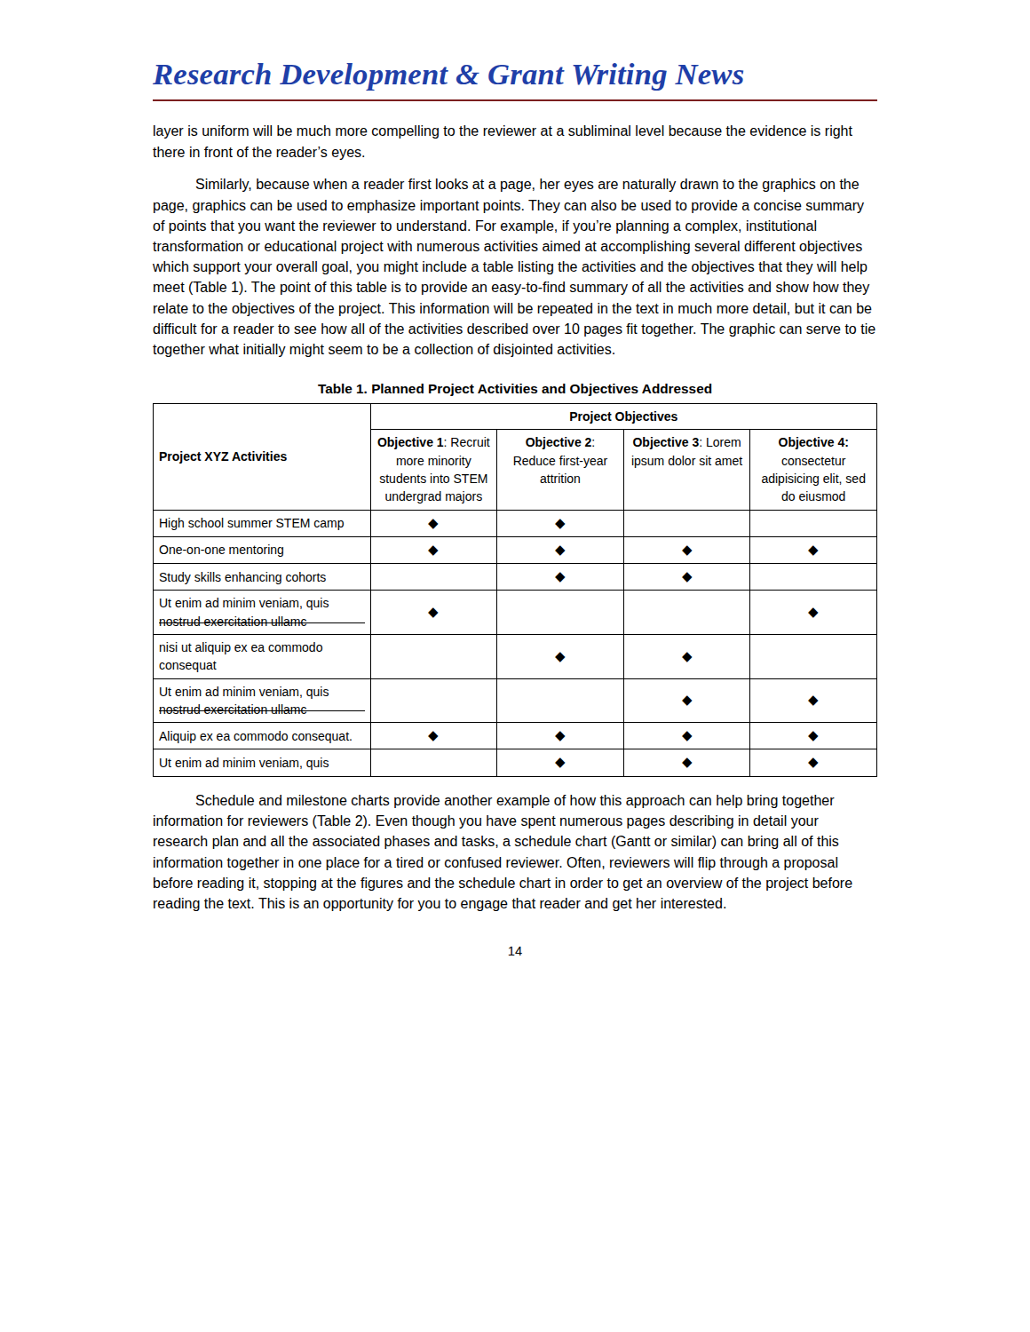Research Development & Grant Writing News
layer is uniform will be much more compelling to the reviewer at a subliminal level because the evidence is right there in front of the reader’s eyes.
Similarly, because when a reader first looks at a page, her eyes are naturally drawn to the graphics on the page, graphics can be used to emphasize important points. They can also be used to provide a concise summary of points that you want the reviewer to understand. For example, if you’re planning a complex, institutional transformation or educational project with numerous activities aimed at accomplishing several different objectives which support your overall goal, you might include a table listing the activities and the objectives that they will help meet (Table 1). The point of this table is to provide an easy-to-find summary of all the activities and show how they relate to the objectives of the project. This information will be repeated in the text in much more detail, but it can be difficult for a reader to see how all of the activities described over 10 pages fit together. The graphic can serve to tie together what initially might seem to be a collection of disjointed activities.
Table 1. Planned Project Activities and Objectives Addressed
| Project XYZ Activities | Project Objectives |
| --- | --- |
| Objective 1 : Recruit more minority students into STEM undergrad majors | Objective 2 : Reduce first-year attrition | Objective 3 : Lorem ipsum dolor sit amet | Objective 4: consectetur adipisicing elit, sed do eiusmod |
| High school summer STEM camp | ◆ | ◆ | | |
| One-on-one mentoring | ◆ | ◆ | ◆ | ◆ |
| Study skills enhancing cohorts | | ◆ | ◆ | |
| Ut enim ad minim veniam, quis nostrud exercitation ullamc | ◆ | | | ◆ |
| nisi ut aliquip ex ea commodo consequat | | ◆ | ◆ | |
| Ut enim ad minim veniam, quis nostrud exercitation ullamc | | | ◆ | ◆ |
| Aliquip ex ea commodo consequat. | ◆ | ◆ | ◆ | ◆ |
| Ut enim ad minim veniam, quis | | ◆ | ◆ | ◆ |
Schedule and milestone charts provide another example of how this approach can help bring together information for reviewers (Table 2). Even though you have spent numerous pages describing in detail your research plan and all the associated phases and tasks, a schedule chart (Gantt or similar) can bring all of this information together in one place for a tired or confused reviewer. Often, reviewers will flip through a proposal before reading it, stopping at the figures and the schedule chart in order to get an overview of the project before reading the text. This is an opportunity for you to engage that reader and get her interested.
14